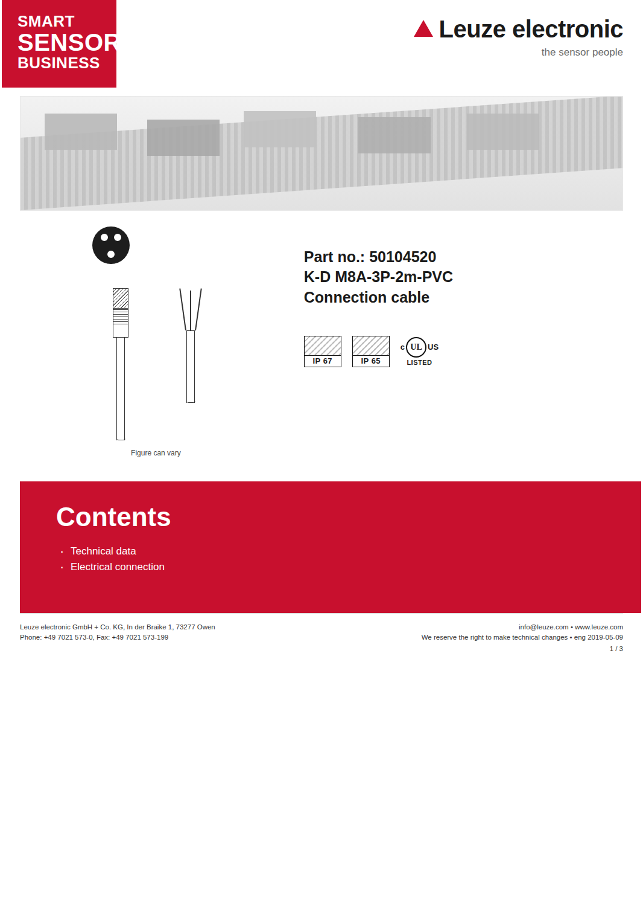SMART
SENSOR
BUSINESS
Leuze electronic
the sensor people
Figure can vary
Part no.: 50104520 K-D M8A-3P-2m-PVC Connection cable
IP 67
IP 65
c UL US
LISTED
Contents
Technical data
Electrical connection
Leuze electronic GmbH + Co. KG, In der Braike 1, 73277 Owen
Phone: +49 7021 573-0, Fax: +49 7021 573-199
info@leuze.com • www.leuze.com
We reserve the right to make technical changes • eng 2019-05-09
1 / 3